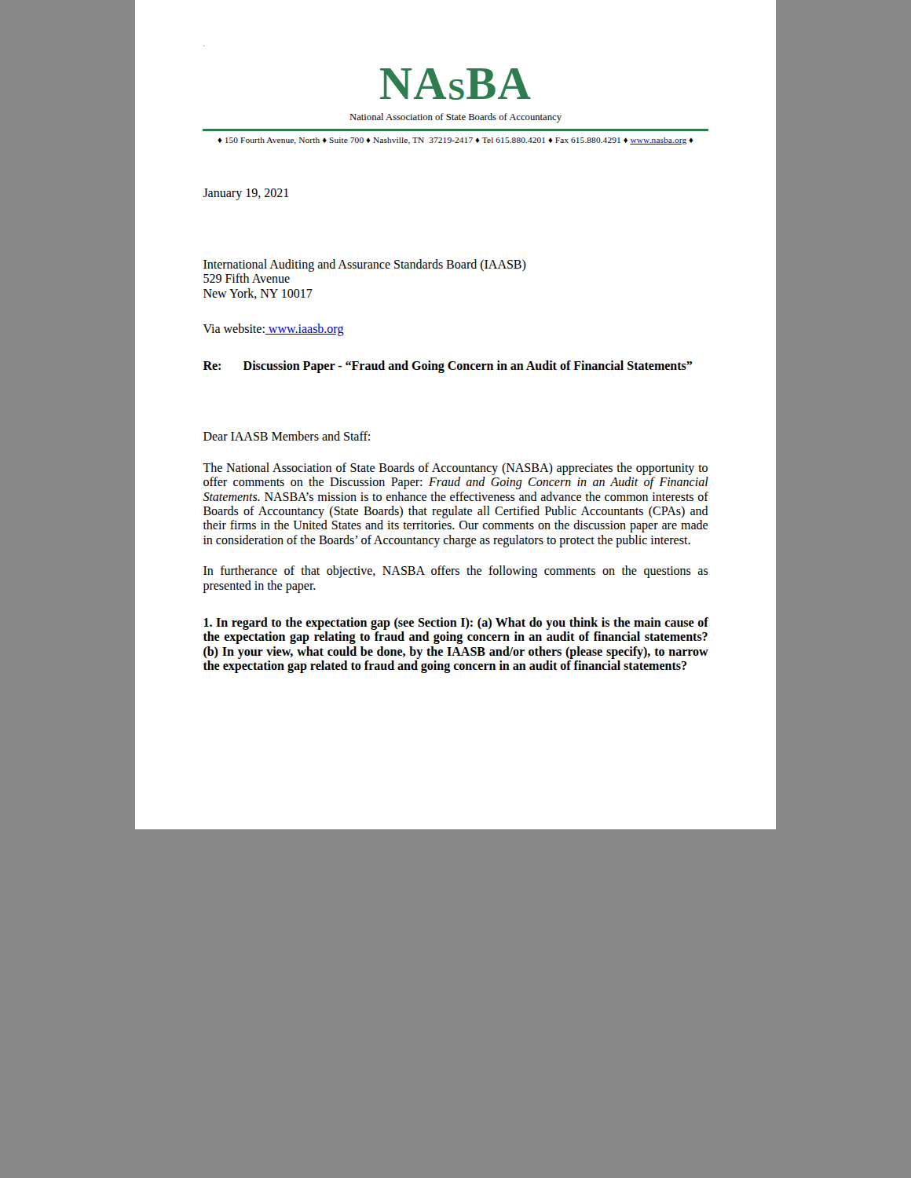.
NASBA
National Association of State Boards of Accountancy
♦ 150 Fourth Avenue, North ♦ Suite 700 ♦ Nashville, TN 37219-2417 ♦ Tel 615.880.4201 ♦ Fax 615.880.4291 ♦ www.nasba.org ♦
January 19, 2021
International Auditing and Assurance Standards Board (IAASB)
529 Fifth Avenue
New York, NY 10017
Via website: www.iaasb.org
Re: Discussion Paper - “Fraud and Going Concern in an Audit of Financial Statements”
Dear IAASB Members and Staff:
The National Association of State Boards of Accountancy (NASBA) appreciates the opportunity to offer comments on the Discussion Paper: Fraud and Going Concern in an Audit of Financial Statements. NASBA’s mission is to enhance the effectiveness and advance the common interests of Boards of Accountancy (State Boards) that regulate all Certified Public Accountants (CPAs) and their firms in the United States and its territories. Our comments on the discussion paper are made in consideration of the Boards’ of Accountancy charge as regulators to protect the public interest.
In furtherance of that objective, NASBA offers the following comments on the questions as presented in the paper.
1. In regard to the expectation gap (see Section I): (a) What do you think is the main cause of the expectation gap relating to fraud and going concern in an audit of financial statements? (b) In your view, what could be done, by the IAASB and/or others (please specify), to narrow the expectation gap related to fraud and going concern in an audit of financial statements?